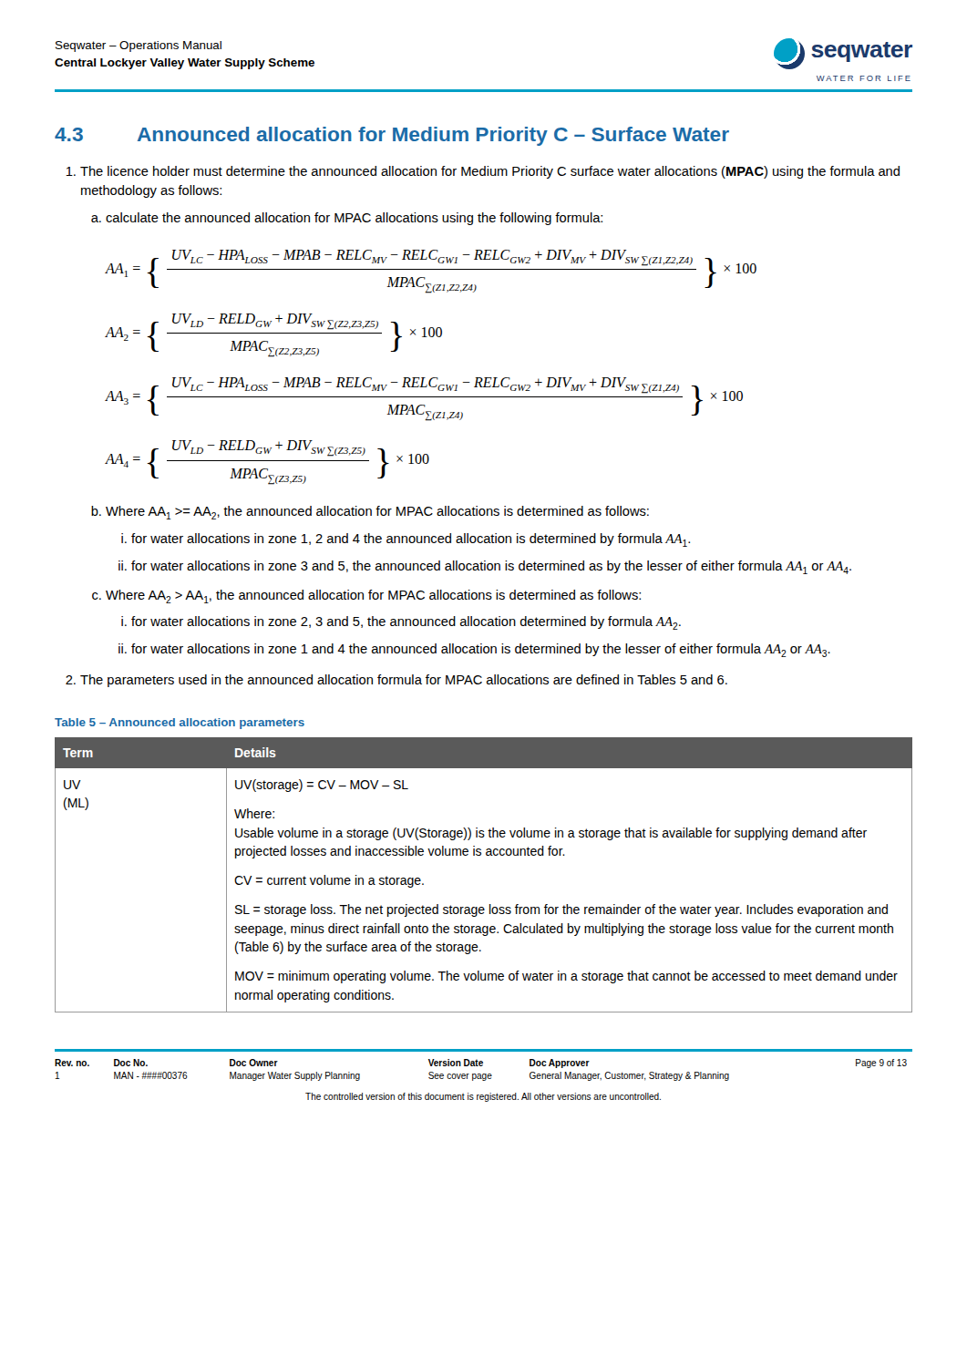Seqwater – Operations Manual
Central Lockyer Valley Water Supply Scheme
seqwater
WATER FOR LIFE
4.3 Announced allocation for Medium Priority C – Surface Water
The licence holder must determine the announced allocation for Medium Priority C surface water allocations (MPAC) using the formula and methodology as follows:
calculate the announced allocation for MPAC allocations using the following formula:
AA1 = { UVLC − HPALOSS − MPAB − RELCMV − RELCGW1 − RELCGW2 + DIVMV + DIVSW ∑(Z1,Z2,Z4) MPAC∑(Z1,Z2,Z4) } × 100
AA2 = { UVLD − RELDGW + DIVSW ∑(Z2,Z3,Z5) MPAC∑(Z2,Z3,Z5) } × 100
AA3 = { UVLC − HPALOSS − MPAB − RELCMV − RELCGW1 − RELCGW2 + DIVMV + DIVSW ∑(Z1,Z4) MPAC∑(Z1,Z4) } × 100
AA4 = { UVLD − RELDGW + DIVSW ∑(Z3,Z5) MPAC∑(Z3,Z5) } × 100
Where AA1 >= AA2, the announced allocation for MPAC allocations is determined as follows:
for water allocations in zone 1, 2 and 4 the announced allocation is determined by formula AA1.
for water allocations in zone 3 and 5, the announced allocation is determined as by the lesser of either formula AA1 or AA4.
Where AA2 > AA1, the announced allocation for MPAC allocations is determined as follows:
for water allocations in zone 2, 3 and 5, the announced allocation determined by formula AA2.
for water allocations in zone 1 and 4 the announced allocation is determined by the lesser of either formula AA2 or AA3.
The parameters used in the announced allocation formula for MPAC allocations are defined in Tables 5 and 6.
Table 5 – Announced allocation parameters
| Term | Details |
| --- | --- |
| UV (ML) | UV(storage) = CV – MOV – SL Where: Usable volume in a storage (UV(Storage)) is the volume in a storage that is available for supplying demand after projected losses and inaccessible volume is accounted for. CV = current volume in a storage. SL = storage loss. The net projected storage loss from for the remainder of the water year. Includes evaporation and seepage, minus direct rainfall onto the storage. Calculated by multiplying the storage loss value for the current month (Table 6) by the surface area of the storage. MOV = minimum operating volume. The volume of water in a storage that cannot be accessed to meet demand under normal operating conditions. |
| Rev. no. 1 | Doc No. MAN - ####00376 | Doc Owner Manager Water Supply Planning | Version Date See cover page | Doc Approver General Manager, Customer, Strategy & Planning | Page 9 of 13 |
The controlled version of this document is registered. All other versions are uncontrolled.